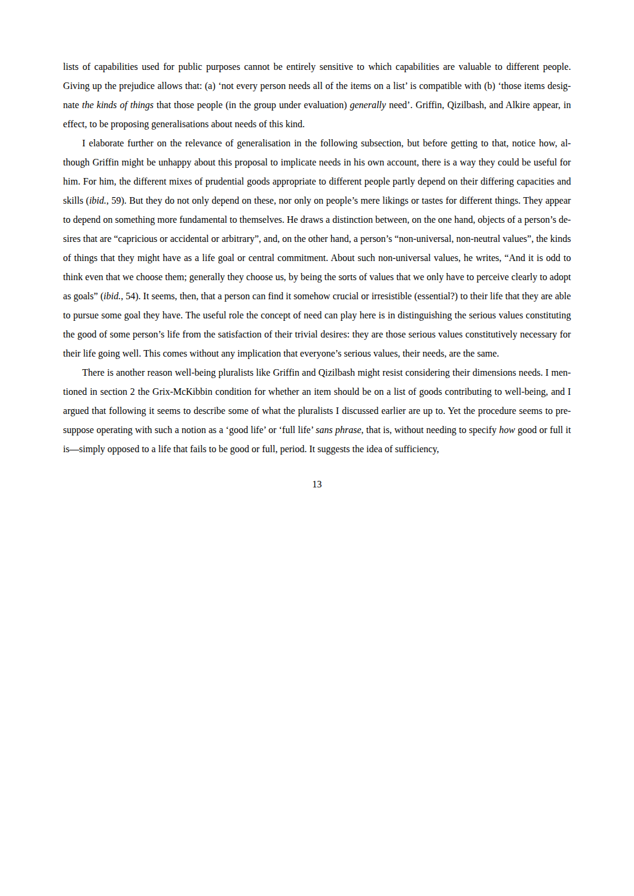lists of capabilities used for public purposes cannot be entirely sensitive to which capabilities are valuable to different people. Giving up the prejudice allows that: (a) ‘not every person needs all of the items on a list’ is compatible with (b) ‘those items designate the kinds of things that those people (in the group under evaluation) generally need’. Griffin, Qizilbash, and Alkire appear, in effect, to be proposing generalisations about needs of this kind.
I elaborate further on the relevance of generalisation in the following subsection, but before getting to that, notice how, although Griffin might be unhappy about this proposal to implicate needs in his own account, there is a way they could be useful for him. For him, the different mixes of prudential goods appropriate to different people partly depend on their differing capacities and skills (ibid., 59). But they do not only depend on these, nor only on people’s mere likings or tastes for different things. They appear to depend on something more fundamental to themselves. He draws a distinction between, on the one hand, objects of a person’s desires that are “capricious or accidental or arbitrary”, and, on the other hand, a person’s “non-universal, non-neutral values”, the kinds of things that they might have as a life goal or central commitment. About such non-universal values, he writes, “And it is odd to think even that we choose them; generally they choose us, by being the sorts of values that we only have to perceive clearly to adopt as goals” (ibid., 54). It seems, then, that a person can find it somehow crucial or irresistible (essential?) to their life that they are able to pursue some goal they have. The useful role the concept of need can play here is in distinguishing the serious values constituting the good of some person’s life from the satisfaction of their trivial desires: they are those serious values constitutively necessary for their life going well. This comes without any implication that everyone’s serious values, their needs, are the same.
There is another reason well-being pluralists like Griffin and Qizilbash might resist considering their dimensions needs. I mentioned in section 2 the Grix-McKibbin condition for whether an item should be on a list of goods contributing to well-being, and I argued that following it seems to describe some of what the pluralists I discussed earlier are up to. Yet the procedure seems to presuppose operating with such a notion as a ‘good life’ or ‘full life’ sans phrase, that is, without needing to specify how good or full it is—simply opposed to a life that fails to be good or full, period. It suggests the idea of sufficiency,
13